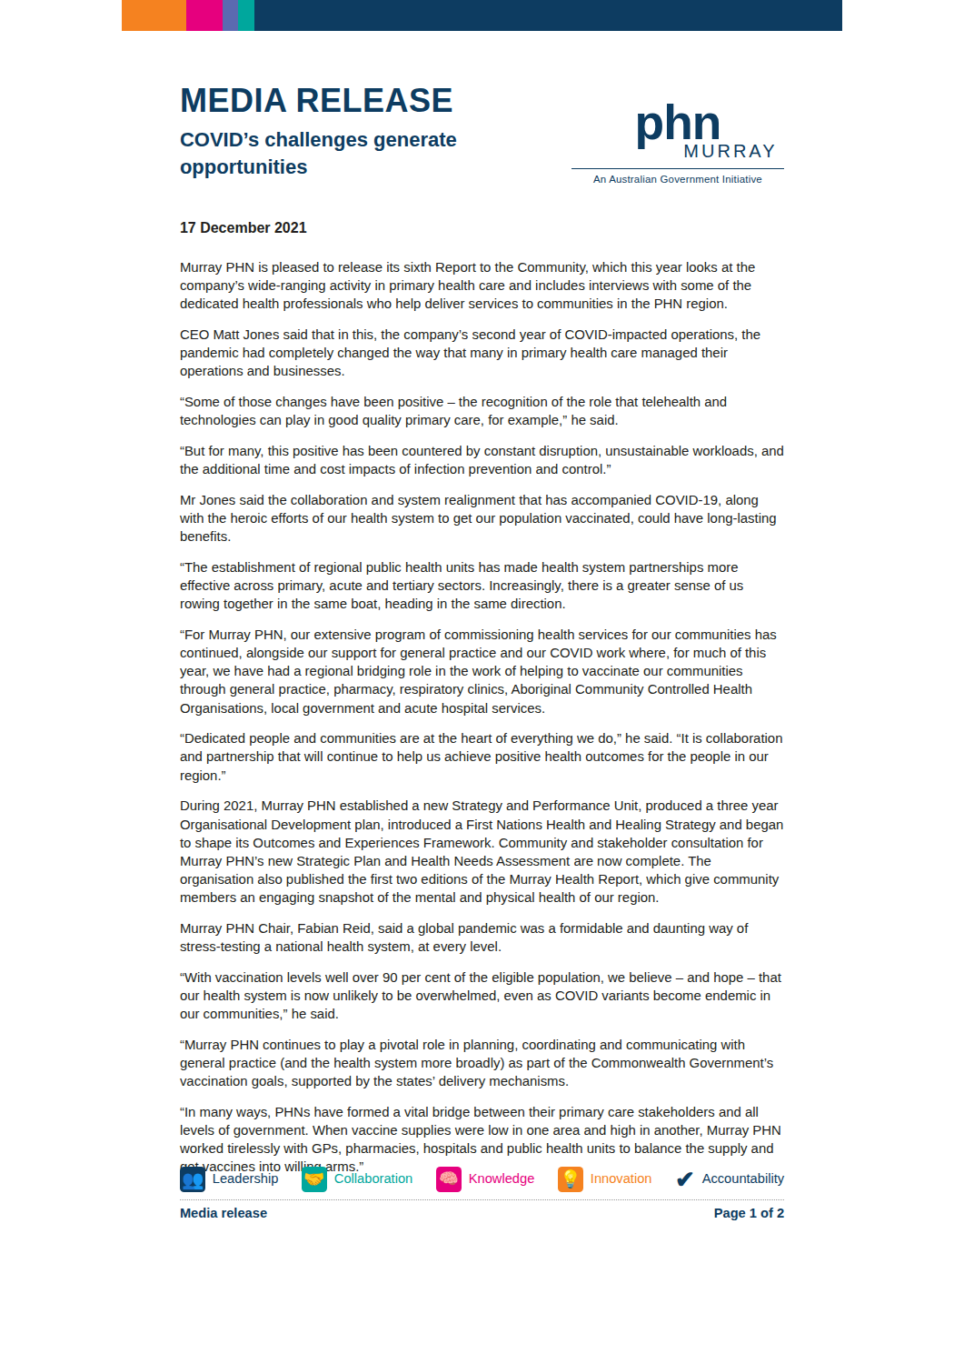phn
MURRAY
An Australian Government Initiative
MEDIA RELEASE
COVID’s challenges generate opportunities
17 December 2021
Murray PHN is pleased to release its sixth Report to the Community, which this year looks at the company’s wide-ranging activity in primary health care and includes interviews with some of the dedicated health professionals who help deliver services to communities in the PHN region.
CEO Matt Jones said that in this, the company’s second year of COVID-impacted operations, the pandemic had completely changed the way that many in primary health care managed their operations and businesses.
“Some of those changes have been positive – the recognition of the role that telehealth and technologies can play in good quality primary care, for example,” he said.
“But for many, this positive has been countered by constant disruption, unsustainable workloads, and the additional time and cost impacts of infection prevention and control.”
Mr Jones said the collaboration and system realignment that has accompanied COVID-19, along with the heroic efforts of our health system to get our population vaccinated, could have long-lasting benefits.
“The establishment of regional public health units has made health system partnerships more effective across primary, acute and tertiary sectors. Increasingly, there is a greater sense of us rowing together in the same boat, heading in the same direction.
“For Murray PHN, our extensive program of commissioning health services for our communities has continued, alongside our support for general practice and our COVID work where, for much of this year, we have had a regional bridging role in the work of helping to vaccinate our communities through general practice, pharmacy, respiratory clinics, Aboriginal Community Controlled Health Organisations, local government and acute hospital services.
“Dedicated people and communities are at the heart of everything we do,” he said. “It is collaboration and partnership that will continue to help us achieve positive health outcomes for the people in our region.”
During 2021, Murray PHN established a new Strategy and Performance Unit, produced a three year Organisational Development plan, introduced a First Nations Health and Healing Strategy and began to shape its Outcomes and Experiences Framework. Community and stakeholder consultation for Murray PHN’s new Strategic Plan and Health Needs Assessment are now complete. The organisation also published the first two editions of the Murray Health Report, which give community members an engaging snapshot of the mental and physical health of our region.
Murray PHN Chair, Fabian Reid, said a global pandemic was a formidable and daunting way of stress-testing a national health system, at every level.
“With vaccination levels well over 90 per cent of the eligible population, we believe – and hope – that our health system is now unlikely to be overwhelmed, even as COVID variants become endemic in our communities,” he said.
“Murray PHN continues to play a pivotal role in planning, coordinating and communicating with general practice (and the health system more broadly) as part of the Commonwealth Government’s vaccination goals, supported by the states’ delivery mechanisms.
“In many ways, PHNs have formed a vital bridge between their primary care stakeholders and all levels of government. When vaccine supplies were low in one area and high in another, Murray PHN worked tirelessly with GPs, pharmacies, hospitals and public health units to balance the supply and get vaccines into willing arms.”
Leadership
Collaboration
Knowledge
Innovation
✔Accountability
Media release Page 1 of 2